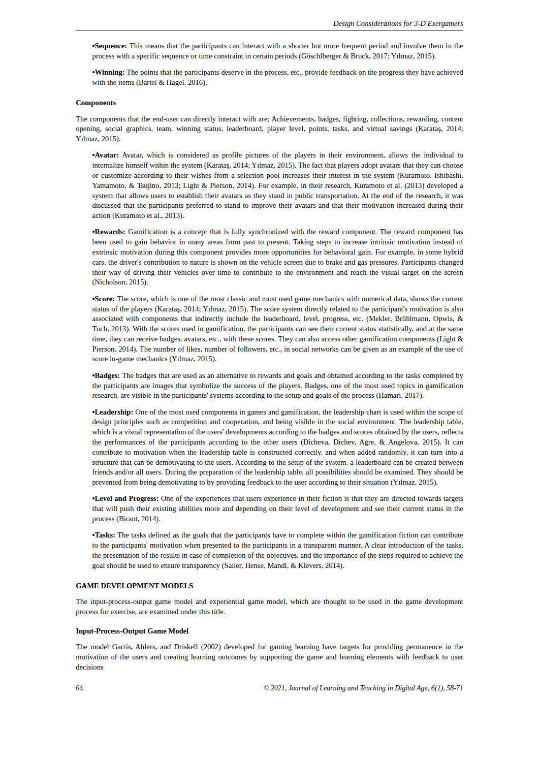Design Considerations for 3-D Exergamers
•Sequence: This means that the participants can interact with a shorter but more frequent period and involve them in the process with a specific sequence or time constraint in certain periods (Göschlberger & Bruck, 2017; Yılmaz, 2015).
•Winning: The points that the participants deserve in the process, etc., provide feedback on the progress they have achieved with the items (Bartel & Hagel, 2016).
Components
The components that the end-user can directly interact with are; Achievements, badges, fighting, collections, rewarding, content opening, social graphics, team, winning status, leaderboard, player level, points, tasks, and virtual savings (Karataş, 2014; Yılmaz, 2015).
•Avatar: Avatar, which is considered as profile pictures of the players in their environment, allows the individual to internalize himself within the system (Karataş, 2014; Yılmaz, 2015). The fact that players adopt avatars that they can choose or customize according to their wishes from a selection pool increases their interest in the system (Kuramoto, Ishibashi, Yamamoto, & Tsujino, 2013; Light & Pierson, 2014). For example, in their research, Kuramoto et al. (2013) developed a system that allows users to establish their avatars as they stand in public transportation. At the end of the research, it was discussed that the participants preferred to stand to improve their avatars and that their motivation increased during their action (Kuramoto et al., 2013).
•Rewards: Gamification is a concept that is fully synchronized with the reward component. The reward component has been used to gain behavior in many areas from past to present. Taking steps to increase intrinsic motivation instead of extrinsic motivation during this component provides more opportunities for behavioral gain. For example, in some hybrid cars, the driver's contribution to nature is shown on the vehicle screen due to brake and gas pressures. Participants changed their way of driving their vehicles over time to contribute to the environment and reach the visual target on the screen (Nicholson, 2015).
•Score: The score, which is one of the most classic and most used game mechanics with numerical data, shows the current status of the players (Karataş, 2014; Yılmaz, 2015). The score system directly related to the participant's motivation is also associated with components that indirectly include the leaderboard, level, progress, etc. (Mekler, Brühlmann, Opwis, & Tuch, 2013). With the scores used in gamification, the participants can see their current status statistically, and at the same time, they can receive badges, avatars, etc., with these scores. They can also access other gamification components (Light & Pierson, 2014). The number of likes, number of followers, etc., in social networks can be given as an example of the use of score in-game mechanics (Yılmaz, 2015).
•Badges: The badges that are used as an alternative to rewards and goals and obtained according to the tasks completed by the participants are images that symbolize the success of the players. Badges, one of the most used topics in gamification research, are visible in the participants' systems according to the setup and goals of the process (Hamari, 2017).
•Leadership: One of the most used components in games and gamification, the leadership chart is used within the scope of design principles such as competition and cooperation, and being visible in the social environment. The leadership table, which is a visual representation of the users' developments according to the badges and scores obtained by the users, reflects the performances of the participants according to the other users (Dicheva, Dichev, Agre, & Angelova, 2015). It can contribute to motivation when the leadership table is constructed correctly, and when added randomly, it can turn into a structure that can be demotivating to the users. According to the setup of the system, a leaderboard can be created between friends and/or all users. During the preparation of the leadership table, all possibilities should be examined. They should be prevented from being demotivating to by providing feedback to the user according to their situation (Yılmaz, 2015).
•Level and Progress: One of the experiences that users experience in their fiction is that they are directed towards targets that will push their existing abilities more and depending on their level of development and see their current status in the process (Birant, 2014).
•Tasks: The tasks defined as the goals that the participants have to complete within the gamification fiction can contribute to the participants' motivation when presented to the participants in a transparent manner. A clear introduction of the tasks, the presentation of the results in case of completion of the objectives, and the importance of the steps required to achieve the goal should be used to ensure transparency (Sailer, Hense, Mandl, & Klevers, 2014).
GAME DEVELOPMENT MODELS
The input-process-output game model and experiential game model, which are thought to be used in the game development process for exercise, are examined under this title.
Input-Process-Output Game Model
The model Garris, Ahlers, and Driskell (2002) developed for gaming learning have targets for providing permanence in the motivation of the users and creating learning outcomes by supporting the game and learning elements with feedback to user decisions
64 © 2021, Journal of Learning and Teaching in Digital Age, 6(1), 58-71